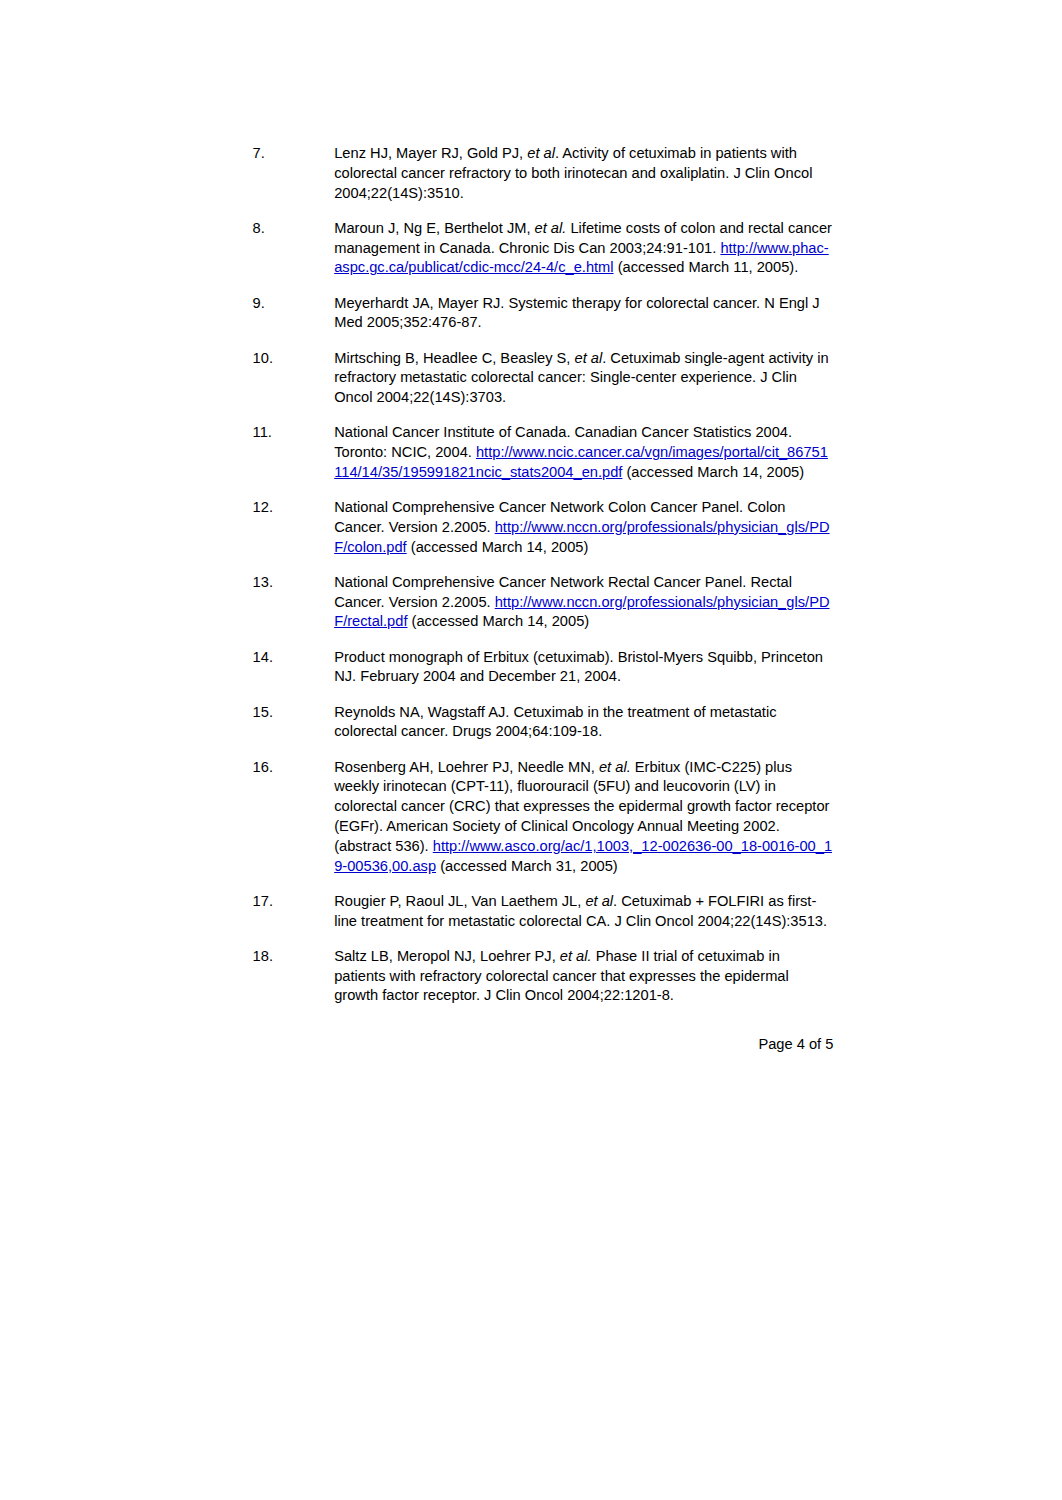7. Lenz HJ, Mayer RJ, Gold PJ, et al. Activity of cetuximab in patients with colorectal cancer refractory to both irinotecan and oxaliplatin. J Clin Oncol 2004;22(14S):3510.
8. Maroun J, Ng E, Berthelot JM, et al. Lifetime costs of colon and rectal cancer management in Canada. Chronic Dis Can 2003;24:91-101. http://www.phac-aspc.gc.ca/publicat/cdic-mcc/24-4/c_e.html (accessed March 11, 2005).
9. Meyerhardt JA, Mayer RJ. Systemic therapy for colorectal cancer. N Engl J Med 2005;352:476-87.
10. Mirtsching B, Headlee C, Beasley S, et al. Cetuximab single-agent activity in refractory metastatic colorectal cancer: Single-center experience. J Clin Oncol 2004;22(14S):3703.
11. National Cancer Institute of Canada. Canadian Cancer Statistics 2004. Toronto: NCIC, 2004. http://www.ncic.cancer.ca/vgn/images/portal/cit_86751114/14/35/195991821ncic_stats2004_en.pdf (accessed March 14, 2005)
12. National Comprehensive Cancer Network Colon Cancer Panel. Colon Cancer. Version 2.2005. http://www.nccn.org/professionals/physician_gls/PDF/colon.pdf (accessed March 14, 2005)
13. National Comprehensive Cancer Network Rectal Cancer Panel. Rectal Cancer. Version 2.2005. http://www.nccn.org/professionals/physician_gls/PDF/rectal.pdf (accessed March 14, 2005)
14. Product monograph of Erbitux (cetuximab). Bristol-Myers Squibb, Princeton NJ. February 2004 and December 21, 2004.
15. Reynolds NA, Wagstaff AJ. Cetuximab in the treatment of metastatic colorectal cancer. Drugs 2004;64:109-18.
16. Rosenberg AH, Loehrer PJ, Needle MN, et al. Erbitux (IMC-C225) plus weekly irinotecan (CPT-11), fluorouracil (5FU) and leucovorin (LV) in colorectal cancer (CRC) that expresses the epidermal growth factor receptor (EGFr). American Society of Clinical Oncology Annual Meeting 2002. (abstract 536). http://www.asco.org/ac/1,1003,_12-002636-00_18-0016-00_19-00536,00.asp (accessed March 31, 2005)
17. Rougier P, Raoul JL, Van Laethem JL, et al. Cetuximab + FOLFIRI as first-line treatment for metastatic colorectal CA. J Clin Oncol 2004;22(14S):3513.
18. Saltz LB, Meropol NJ, Loehrer PJ, et al. Phase II trial of cetuximab in patients with refractory colorectal cancer that expresses the epidermal growth factor receptor. J Clin Oncol 2004;22:1201-8.
Page 4 of 5